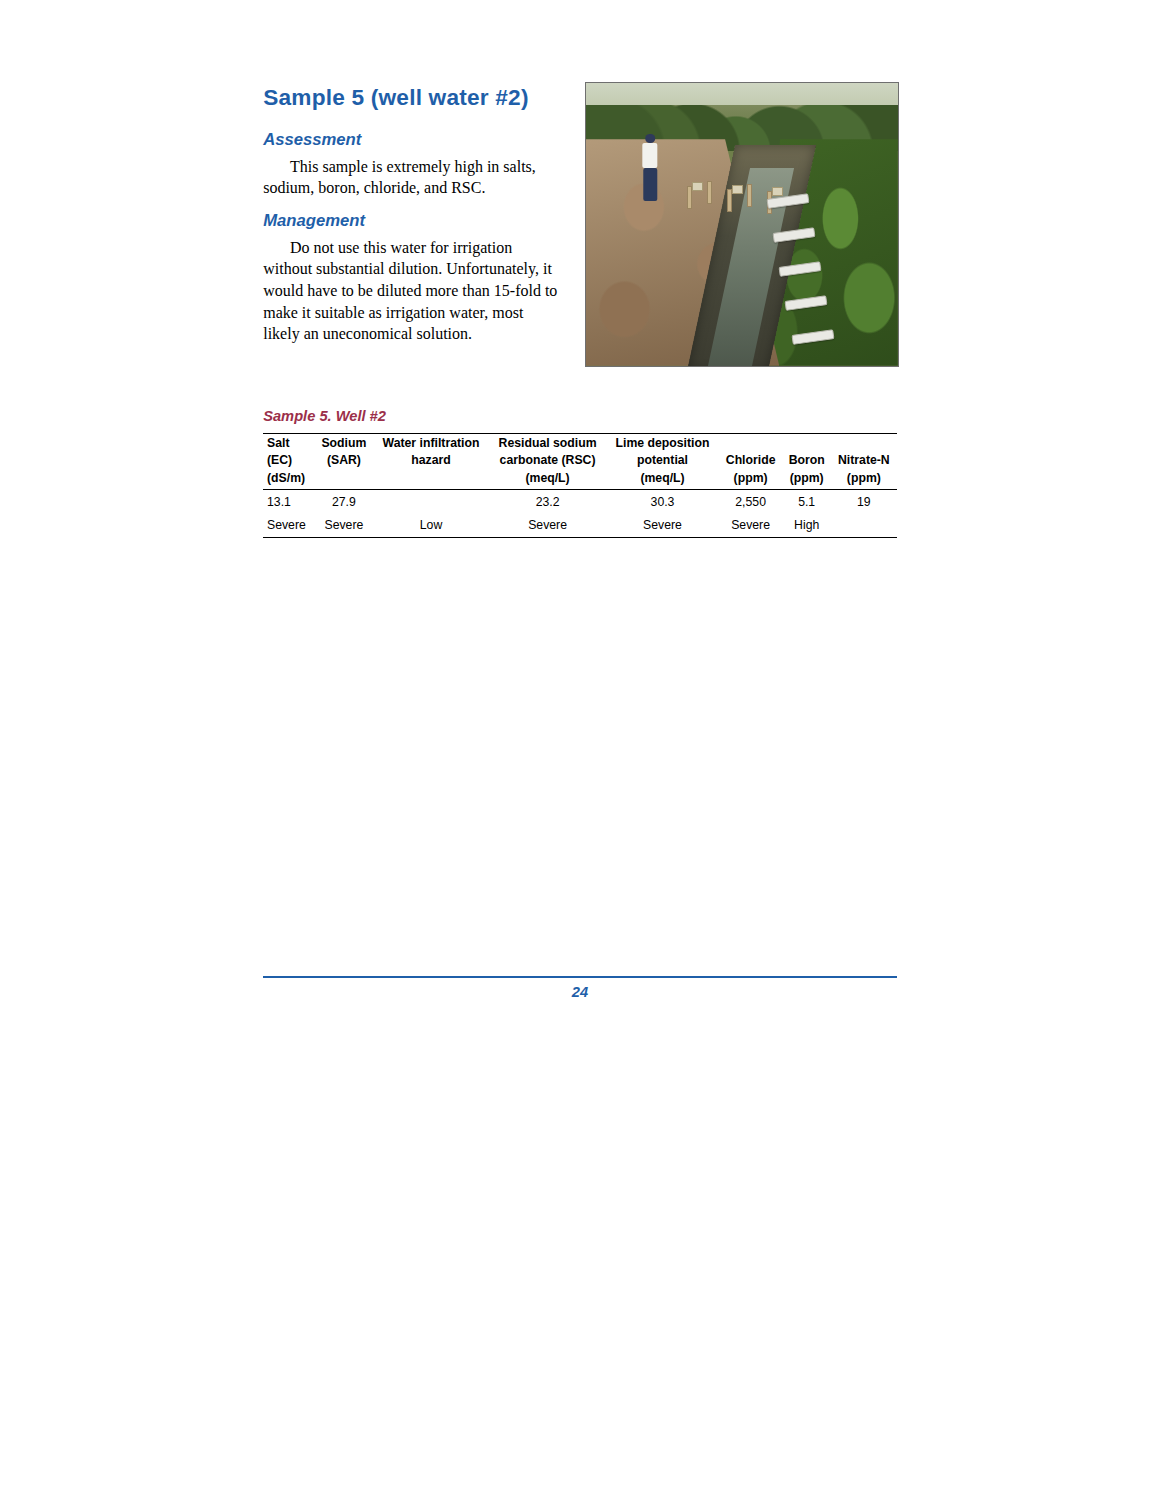Sample 5 (well water #2)
Assessment
This sample is extremely high in salts, sodium, boron, chloride, and RSC.
Management
Do not use this water for irrigation without substantial dilution. Unfortunately, it would have to be diluted more than 15-fold to make it suitable as irrigation water, most likely an uneconomical solution.
Sample 5. Well #2
| Salt | Sodium | Water infiltration | Residual sodium | Lime deposition | | | |
| --- | --- | --- | --- | --- | --- | --- | --- |
| (EC) | (SAR) | hazard | carbonate (RSC) | potential | Chloride | Boron | Nitrate-N |
| (dS/m) | | | (meq/L) | (meq/L) | (ppm) | (ppm) | (ppm) |
| 13.1 | 27.9 | | 23.2 | 30.3 | 2,550 | 5.1 | 19 |
| Severe | Severe | Low | Severe | Severe | Severe | High | |
24